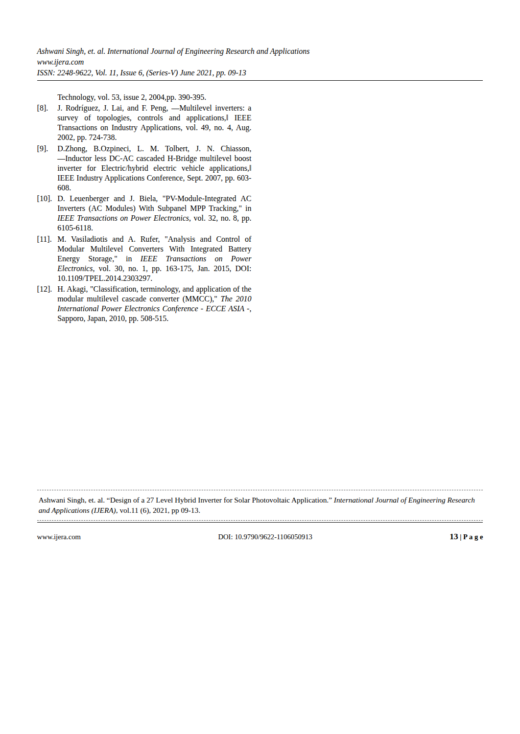Ashwani Singh, et. al. International Journal of Engineering Research and Applications
www.ijera.com
ISSN: 2248-9622, Vol. 11, Issue 6, (Series-V) June 2021, pp. 09-13
Technology, vol. 53, issue 2, 2004,pp. 390-395.
[8]. J. Rodríguez, J. Lai, and F. Peng, ―Multilevel inverters: a survey of topologies, controls and applications,‖ IEEE Transactions on Industry Applications, vol. 49, no. 4, Aug. 2002, pp. 724-738.
[9]. D.Zhong, B.Ozpineci, L. M. Tolbert, J. N. Chiasson, ―Inductor less DC-AC cascaded H-Bridge multilevel boost inverter for Electric/hybrid electric vehicle applications,‖ IEEE Industry Applications Conference, Sept. 2007, pp. 603-608.
[10]. D. Leuenberger and J. Biela, "PV-Module-Integrated AC Inverters (AC Modules) With Subpanel MPP Tracking," in IEEE Transactions on Power Electronics, vol. 32, no. 8, pp. 6105-6118.
[11]. M. Vasiladiotis and A. Rufer, "Analysis and Control of Modular Multilevel Converters With Integrated Battery Energy Storage," in IEEE Transactions on Power Electronics, vol. 30, no. 1, pp. 163-175, Jan. 2015, DOI: 10.1109/TPEL.2014.2303297.
[12]. H. Akagi, "Classification, terminology, and application of the modular multilevel cascade converter (MMCC)," The 2010 International Power Electronics Conference - ECCE ASIA -, Sapporo, Japan, 2010, pp. 508-515.
Ashwani Singh, et. al. “Design of a 27 Level Hybrid Inverter for Solar Photovoltaic Application.” International Journal of Engineering Research and Applications (IJERA), vol.11 (6), 2021, pp 09-13.
www.ijera.com DOI: 10.9790/9622-1106050913 13 | P a g e